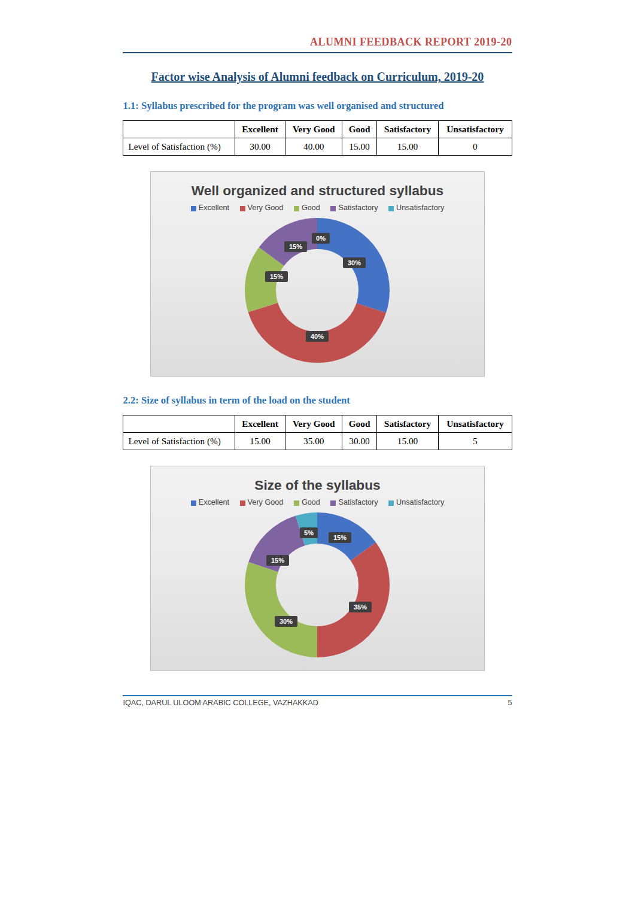ALUMNI FEEDBACK REPORT 2019-20
Factor wise Analysis of Alumni feedback on Curriculum, 2019-20
1.1: Syllabus prescribed for the program was well organised and structured
| | Excellent | Very Good | Good | Satisfactory | Unsatisfactory |
| --- | --- | --- | --- | --- | --- |
| Level of Satisfaction (%) | 30.00 | 40.00 | 15.00 | 15.00 | 0 |
Well organized and structured syllabus
Excellent Very Good Good Satisfactory Unsatisfactory
0% 30% 40% 15% 15%
2.2: Size of syllabus in term of the load on the student
| | Excellent | Very Good | Good | Satisfactory | Unsatisfactory |
| --- | --- | --- | --- | --- | --- |
| Level of Satisfaction (%) | 15.00 | 35.00 | 30.00 | 15.00 | 5 |
Size of the syllabus
Excellent Very Good Good Satisfactory Unsatisfactory
15% 35% 30% 15% 5%
IQAC, DARUL ULOOM ARABIC COLLEGE, VAZHAKKAD
5